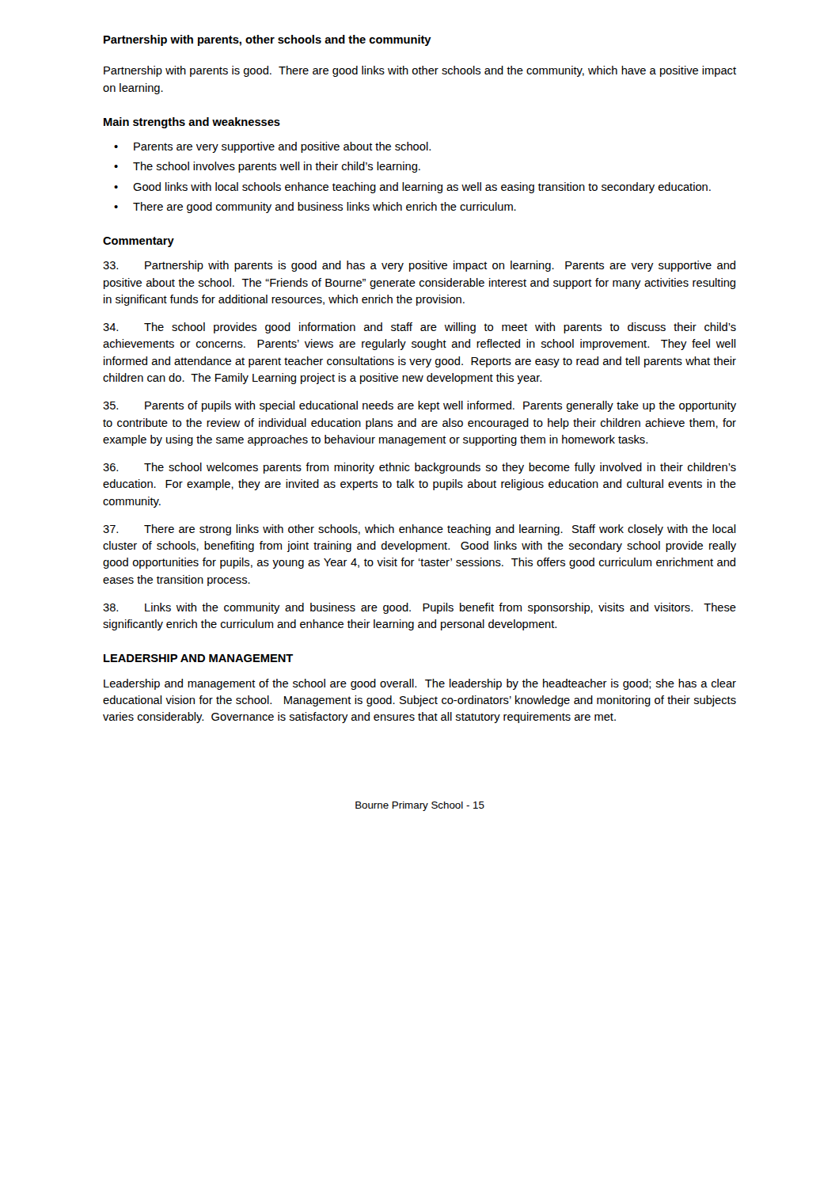Partnership with parents, other schools and the community
Partnership with parents is good. There are good links with other schools and the community, which have a positive impact on learning.
Main strengths and weaknesses
Parents are very supportive and positive about the school.
The school involves parents well in their child’s learning.
Good links with local schools enhance teaching and learning as well as easing transition to secondary education.
There are good community and business links which enrich the curriculum.
Commentary
33. Partnership with parents is good and has a very positive impact on learning. Parents are very supportive and positive about the school. The “Friends of Bourne” generate considerable interest and support for many activities resulting in significant funds for additional resources, which enrich the provision.
34. The school provides good information and staff are willing to meet with parents to discuss their child’s achievements or concerns. Parents’ views are regularly sought and reflected in school improvement. They feel well informed and attendance at parent teacher consultations is very good. Reports are easy to read and tell parents what their children can do. The Family Learning project is a positive new development this year.
35. Parents of pupils with special educational needs are kept well informed. Parents generally take up the opportunity to contribute to the review of individual education plans and are also encouraged to help their children achieve them, for example by using the same approaches to behaviour management or supporting them in homework tasks.
36. The school welcomes parents from minority ethnic backgrounds so they become fully involved in their children’s education. For example, they are invited as experts to talk to pupils about religious education and cultural events in the community.
37. There are strong links with other schools, which enhance teaching and learning. Staff work closely with the local cluster of schools, benefiting from joint training and development. Good links with the secondary school provide really good opportunities for pupils, as young as Year 4, to visit for ‘taster’ sessions. This offers good curriculum enrichment and eases the transition process.
38. Links with the community and business are good. Pupils benefit from sponsorship, visits and visitors. These significantly enrich the curriculum and enhance their learning and personal development.
LEADERSHIP AND MANAGEMENT
Leadership and management of the school are good overall. The leadership by the headteacher is good; she has a clear educational vision for the school. Management is good. Subject co-ordinators’ knowledge and monitoring of their subjects varies considerably. Governance is satisfactory and ensures that all statutory requirements are met.
Bourne Primary School - 15